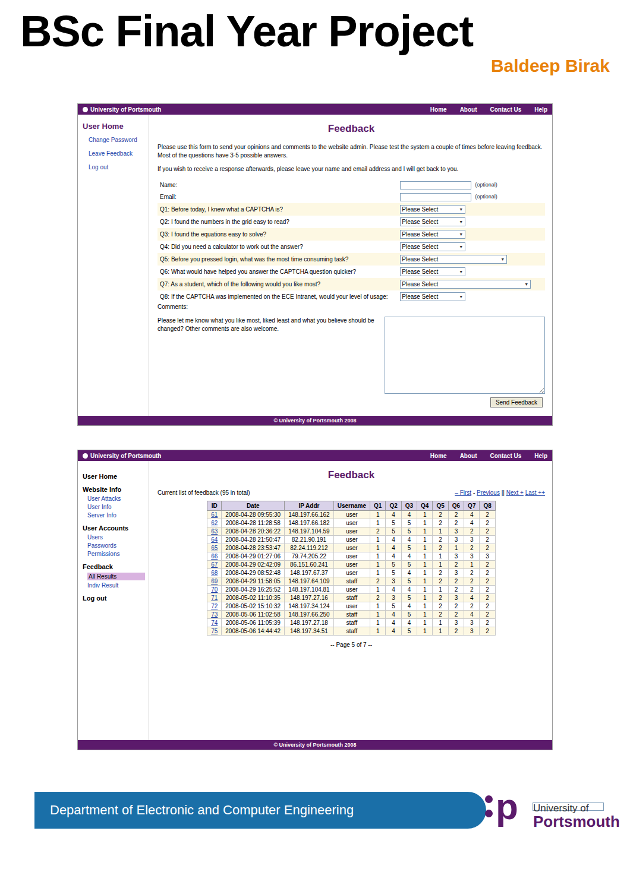BSc Final Year Project
Baldeep Birak
University of Portsmouth
Home About Contact Us Help
User Home
Change Password Leave Feedback Log out
Feedback
Please use this form to send your opinions and comments to the website admin. Please test the system a couple of times before leaving feedback. Most of the questions have 3-5 possible answers.
If you wish to receive a response afterwards, please leave your name and email address and I will get back to you.
| Name: | (optional) |
| Email: | (optional) |
| Q1: Before today, I knew what a CAPTCHA is? | Please Select |
| Q2: I found the numbers in the grid easy to read? | Please Select |
| Q3: I found the equations easy to solve? | Please Select |
| Q4: Did you need a calculator to work out the answer? | Please Select |
| Q5: Before you pressed login, what was the most time consuming task? | Please Select |
| Q6: What would have helped you answer the CAPTCHA question quicker? | Please Select |
| Q7: As a student, which of the following would you like most? | Please Select |
| Q8: If the CAPTCHA was implemented on the ECE Intranet, would your level of usage: | Please Select |
Comments:
Please let me know what you like most, liked least and what you believe should be changed? Other comments are also welcome.
Send Feedback
© University of Portsmouth 2008
University of Portsmouth
Home About Contact Us Help
User Home
Website Info
User Attacks User Info Server Info
User Accounts
Users Passwords Permissions
Feedback
All Results Indiv Result
Log out
Feedback
Current list of feedback (95 in total)
– First - Previous || Next + Last ++
| ID | Date | IP Addr | Username | Q1 | Q2 | Q3 | Q4 | Q5 | Q6 | Q7 | Q8 |
| --- | --- | --- | --- | --- | --- | --- | --- | --- | --- | --- | --- |
| 61 | 2008-04-28 09:55:30 | 148.197.66.162 | user | 1 | 4 | 4 | 1 | 2 | 2 | 4 | 2 |
| 62 | 2008-04-28 11:28:58 | 148.197.66.182 | user | 1 | 5 | 5 | 1 | 2 | 2 | 4 | 2 |
| 63 | 2008-04-28 20:36:22 | 148.197.104.59 | user | 2 | 5 | 5 | 1 | 1 | 3 | 2 | 2 |
| 64 | 2008-04-28 21:50:47 | 82.21.90.191 | user | 1 | 4 | 4 | 1 | 2 | 3 | 3 | 2 |
| 65 | 2008-04-28 23:53:47 | 82.24.119.212 | user | 1 | 4 | 5 | 1 | 2 | 1 | 2 | 2 |
| 66 | 2008-04-29 01:27:06 | 79.74.205.22 | user | 1 | 4 | 4 | 1 | 1 | 3 | 3 | 3 |
| 67 | 2008-04-29 02:42:09 | 86.151.60.241 | user | 1 | 5 | 5 | 1 | 1 | 2 | 1 | 2 |
| 68 | 2008-04-29 08:52:48 | 148.197.67.37 | user | 1 | 5 | 4 | 1 | 2 | 3 | 2 | 2 |
| 69 | 2008-04-29 11:58:05 | 148.197.64.109 | staff | 2 | 3 | 5 | 1 | 2 | 2 | 2 | 2 |
| 70 | 2008-04-29 16:25:52 | 148.197.104.81 | user | 1 | 4 | 4 | 1 | 1 | 2 | 2 | 2 |
| 71 | 2008-05-02 11:10:35 | 148.197.27.16 | staff | 2 | 3 | 5 | 1 | 2 | 3 | 4 | 2 |
| 72 | 2008-05-02 15:10:32 | 148.197.34.124 | user | 1 | 5 | 4 | 1 | 2 | 2 | 2 | 2 |
| 73 | 2008-05-06 11:02:58 | 148.197.66.250 | staff | 1 | 4 | 5 | 1 | 2 | 2 | 4 | 2 |
| 74 | 2008-05-06 11:05:39 | 148.197.27.18 | staff | 1 | 4 | 4 | 1 | 1 | 3 | 3 | 2 |
| 75 | 2008-05-06 14:44:42 | 148.197.34.51 | staff | 1 | 4 | 5 | 1 | 1 | 2 | 3 | 2 |
-- Page 5 of 7 --
© University of Portsmouth 2008
Department of Electronic and Computer Engineering
p
University of
Portsmouth